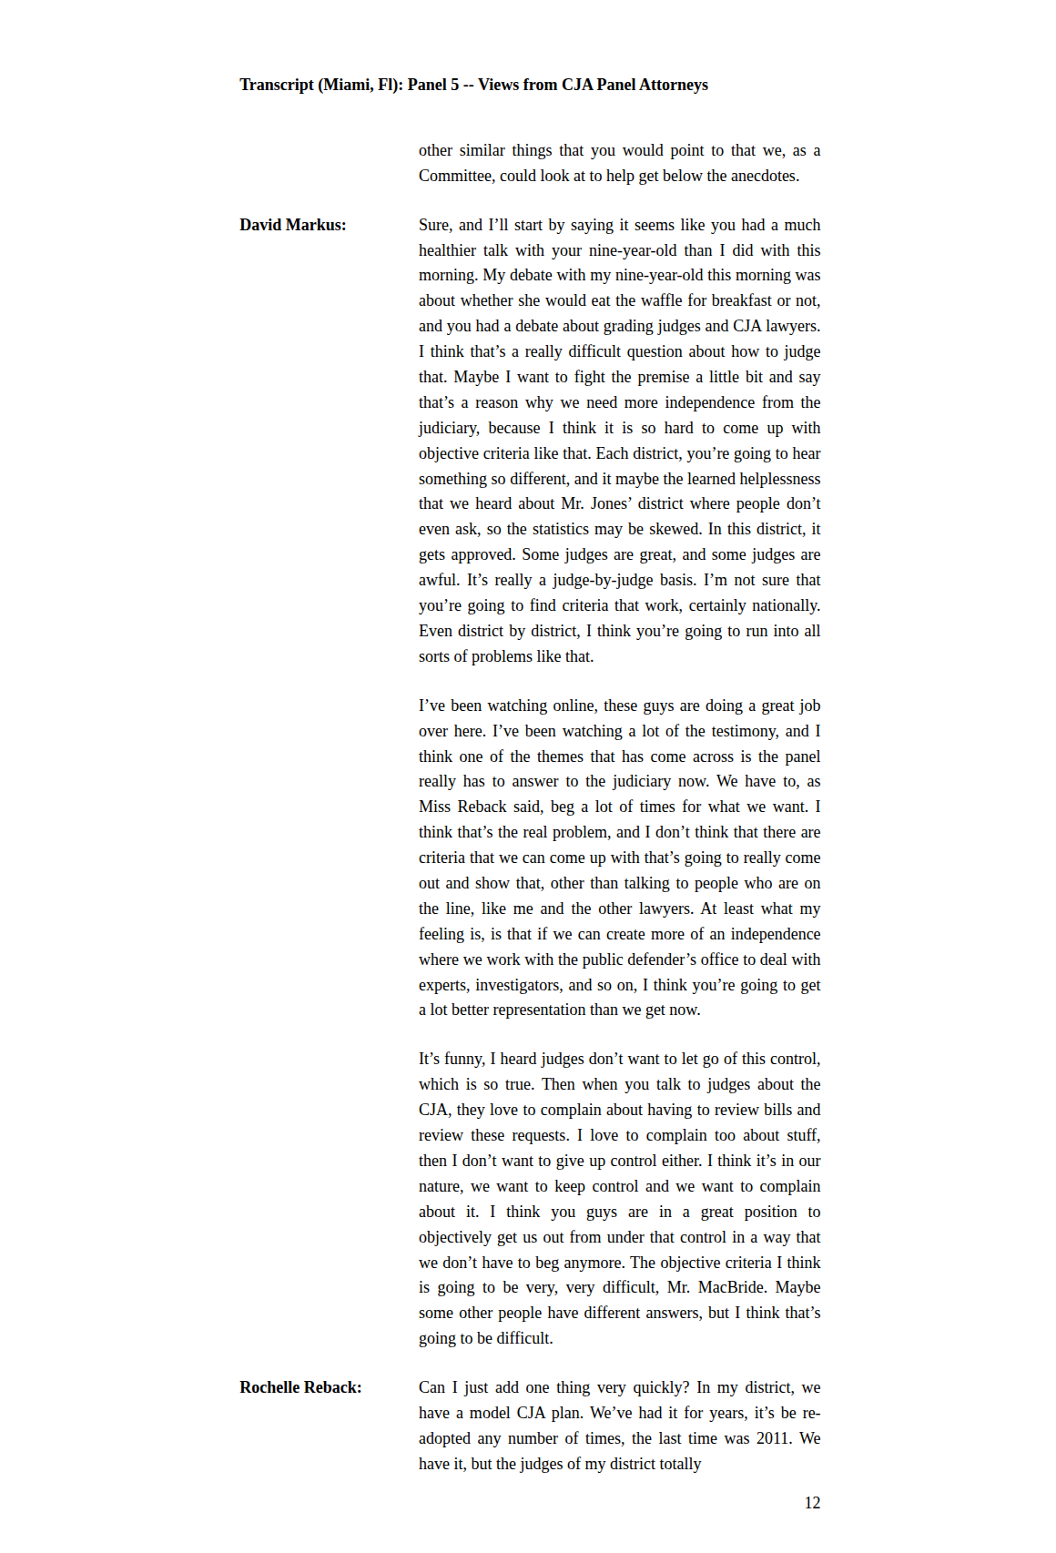Transcript (Miami, Fl): Panel 5 -- Views from CJA Panel Attorneys
other similar things that you would point to that we, as a Committee, could look at to help get below the anecdotes.
David Markus:
Sure, and I’ll start by saying it seems like you had a much healthier talk with your nine-year-old than I did with this morning. My debate with my nine-year-old this morning was about whether she would eat the waffle for breakfast or not, and you had a debate about grading judges and CJA lawyers. I think that’s a really difficult question about how to judge that. Maybe I want to fight the premise a little bit and say that’s a reason why we need more independence from the judiciary, because I think it is so hard to come up with objective criteria like that. Each district, you’re going to hear something so different, and it maybe the learned helplessness that we heard about Mr. Jones’ district where people don’t even ask, so the statistics may be skewed. In this district, it gets approved. Some judges are great, and some judges are awful. It’s really a judge-by-judge basis. I’m not sure that you’re going to find criteria that work, certainly nationally. Even district by district, I think you’re going to run into all sorts of problems like that.
I’ve been watching online, these guys are doing a great job over here. I’ve been watching a lot of the testimony, and I think one of the themes that has come across is the panel really has to answer to the judiciary now. We have to, as Miss Reback said, beg a lot of times for what we want. I think that’s the real problem, and I don’t think that there are criteria that we can come up with that’s going to really come out and show that, other than talking to people who are on the line, like me and the other lawyers. At least what my feeling is, is that if we can create more of an independence where we work with the public defender’s office to deal with experts, investigators, and so on, I think you’re going to get a lot better representation than we get now.
It’s funny, I heard judges don’t want to let go of this control, which is so true. Then when you talk to judges about the CJA, they love to complain about having to review bills and review these requests. I love to complain too about stuff, then I don’t want to give up control either. I think it’s in our nature, we want to keep control and we want to complain about it. I think you guys are in a great position to objectively get us out from under that control in a way that we don’t have to beg anymore. The objective criteria I think is going to be very, very difficult, Mr. MacBride. Maybe some other people have different answers, but I think that’s going to be difficult.
Rochelle Reback:
Can I just add one thing very quickly? In my district, we have a model CJA plan. We’ve had it for years, it’s be re-adopted any number of times, the last time was 2011. We have it, but the judges of my district totally
12